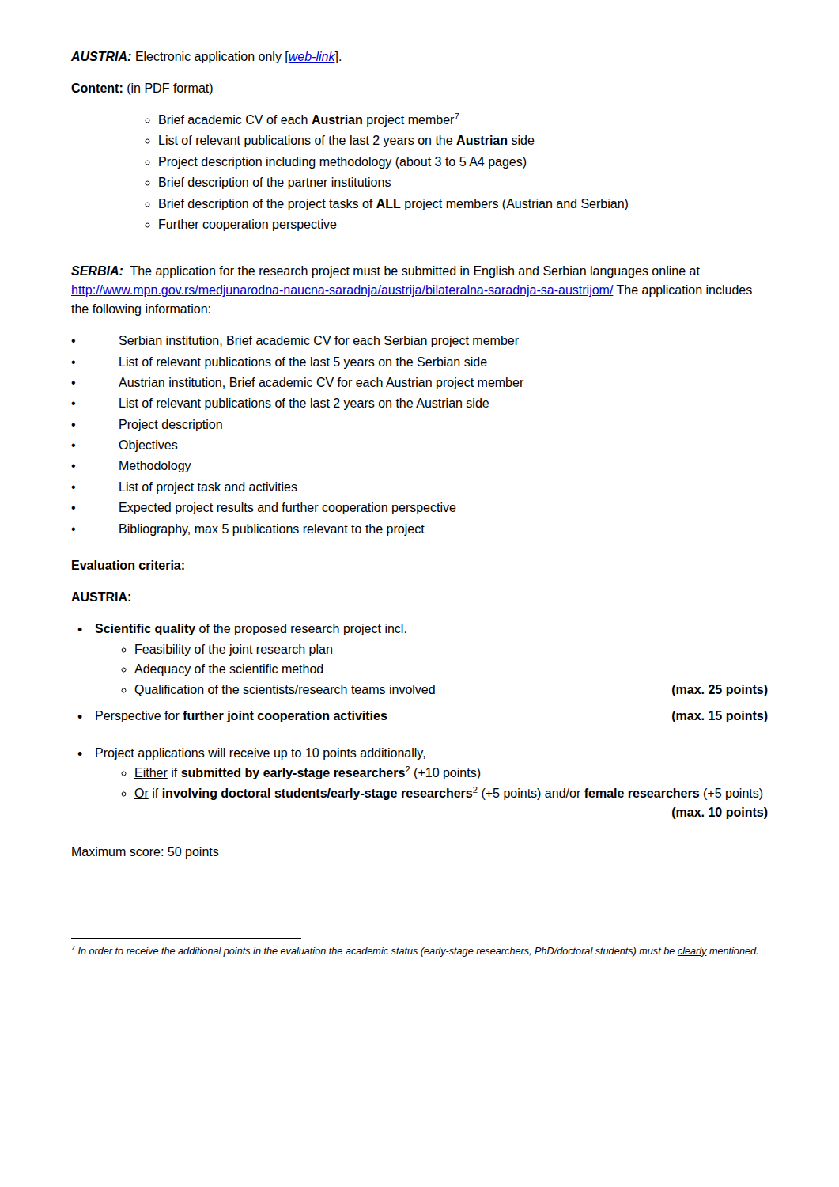AUSTRIA: Electronic application only [web-link].
Content: (in PDF format)
Brief academic CV of each Austrian project member7
List of relevant publications of the last 2 years on the Austrian side
Project description including methodology (about 3 to 5 A4 pages)
Brief description of the partner institutions
Brief description of the project tasks of ALL project members (Austrian and Serbian)
Further cooperation perspective
SERBIA: The application for the research project must be submitted in English and Serbian languages online at http://www.mpn.gov.rs/medjunarodna-naucna-saradnja/austrija/bilateralna-saradnja-sa-austrijom/ The application includes the following information:
Serbian institution, Brief academic CV for each Serbian project member
List of relevant publications of the last 5 years on the Serbian side
Austrian institution, Brief academic CV for each Austrian project member
List of relevant publications of the last 2 years on the Austrian side
Project description
Objectives
Methodology
List of project task and activities
Expected project results and further cooperation perspective
Bibliography, max 5 publications relevant to the project
Evaluation criteria:
AUSTRIA:
Scientific quality of the proposed research project incl.
Feasibility of the joint research plan
Adequacy of the scientific method
Qualification of the scientists/research teams involved (max. 25 points)
Perspective for further joint cooperation activities (max. 15 points)
Project applications will receive up to 10 points additionally,
Either if submitted by early-stage researchers2 (+10 points)
Or if involving doctoral students/early-stage researchers2 (+5 points) and/or female researchers (+5 points) (max. 10 points)
Maximum score: 50 points
7 In order to receive the additional points in the evaluation the academic status (early-stage researchers, PhD/doctoral students) must be clearly mentioned.